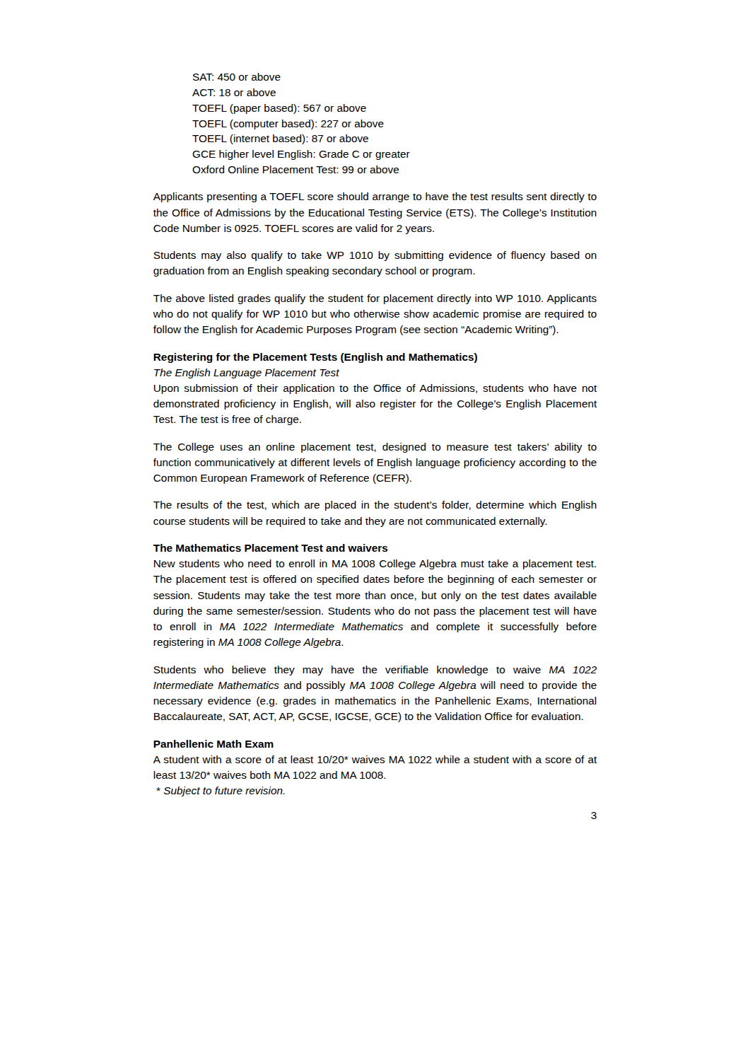SAT: 450 or above
ACT: 18 or above
TOEFL (paper based): 567 or above
TOEFL (computer based): 227 or above
TOEFL (internet based): 87 or above
GCE higher level English: Grade C or greater
Oxford Online Placement Test: 99 or above
Applicants presenting a TOEFL score should arrange to have the test results sent directly to the Office of Admissions by the Educational Testing Service (ETS). The College’s Institution Code Number is 0925. TOEFL scores are valid for 2 years.
Students may also qualify to take WP 1010 by submitting evidence of fluency based on graduation from an English speaking secondary school or program.
The above listed grades qualify the student for placement directly into WP 1010. Applicants who do not qualify for WP 1010 but who otherwise show academic promise are required to follow the English for Academic Purposes Program (see section “Academic Writing”).
Registering for the Placement Tests (English and Mathematics)
The English Language Placement Test
Upon submission of their application to the Office of Admissions, students who have not demonstrated proficiency in English, will also register for the College’s English Placement Test. The test is free of charge.
The College uses an online placement test, designed to measure test takers’ ability to function communicatively at different levels of English language proficiency according to the Common European Framework of Reference (CEFR).
The results of the test, which are placed in the student’s folder, determine which English course students will be required to take and they are not communicated externally.
The Mathematics Placement Test and waivers
New students who need to enroll in MA 1008 College Algebra must take a placement test. The placement test is offered on specified dates before the beginning of each semester or session. Students may take the test more than once, but only on the test dates available during the same semester/session. Students who do not pass the placement test will have to enroll in MA 1022 Intermediate Mathematics and complete it successfully before registering in MA 1008 College Algebra.
Students who believe they may have the verifiable knowledge to waive MA 1022 Intermediate Mathematics and possibly MA 1008 College Algebra will need to provide the necessary evidence (e.g. grades in mathematics in the Panhellenic Exams, International Baccalaureate, SAT, ACT, AP, GCSE, IGCSE, GCE) to the Validation Office for evaluation.
Panhellenic Math Exam
A student with a score of at least 10/20* waives MA 1022 while a student with a score of at least 13/20* waives both MA 1022 and MA 1008.
* Subject to future revision.
3